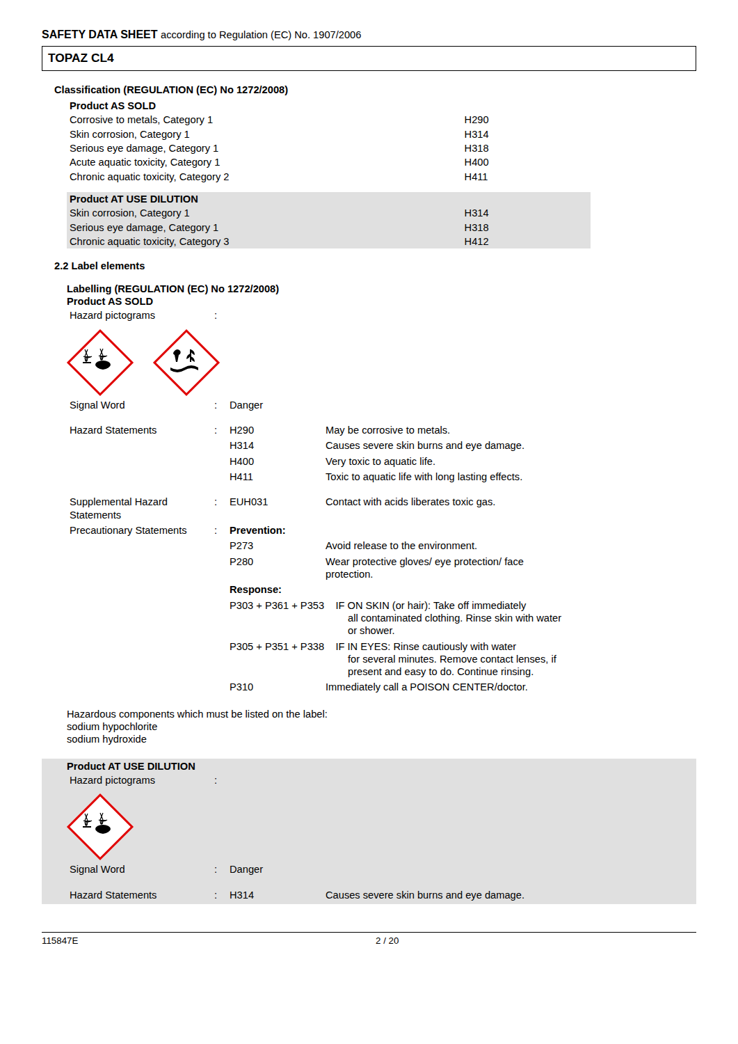SAFETY DATA SHEET according to Regulation (EC) No. 1907/2006
TOPAZ CL4
Classification (REGULATION (EC) No 1272/2008)
| Product AS SOLD |
| Corrosive to metals, Category 1 | H290 |
| Skin corrosion, Category 1 | H314 |
| Serious eye damage, Category 1 | H318 |
| Acute aquatic toxicity, Category 1 | H400 |
| Chronic aquatic toxicity, Category 2 | H411 |
| Product AT USE DILUTION |
| Skin corrosion, Category 1 | H314 |
| Serious eye damage, Category 1 | H318 |
| Chronic aquatic toxicity, Category 3 | H412 |
2.2 Label elements
Labelling (REGULATION (EC) No 1272/2008)
Product AS SOLD
| Hazard pictograms | : | |
| Signal Word | : | Danger |
| Hazard Statements | : | H290 | May be corrosive to metals. |
| | | H314 | Causes severe skin burns and eye damage. |
| | | H400 | Very toxic to aquatic life. |
| | | H411 | Toxic to aquatic life with long lasting effects. |
| Supplemental Hazard Statements | : | EUH031 | Contact with acids liberates toxic gas. |
| Precautionary Statements | : | Prevention: |
| | | P273 | Avoid release to the environment. |
| | | P280 | Wear protective gloves/ eye protection/ face protection. |
| | | Response: |
| | | P303 + P361 + P353 IF ON SKIN (or hair): Take off immediately all contaminated clothing. Rinse skin with water or shower. |
| | | P305 + P351 + P338 IF IN EYES: Rinse cautiously with water for several minutes. Remove contact lenses, if present and easy to do. Continue rinsing. |
| | | P310 | Immediately call a POISON CENTER/doctor. |
Hazardous components which must be listed on the label:
sodium hypochlorite
sodium hydroxide
Product AT USE DILUTION
| Hazard pictograms | : | |
| Signal Word | : | Danger |
| Hazard Statements | : | H314 | Causes severe skin burns and eye damage. |
115847E 2 / 20